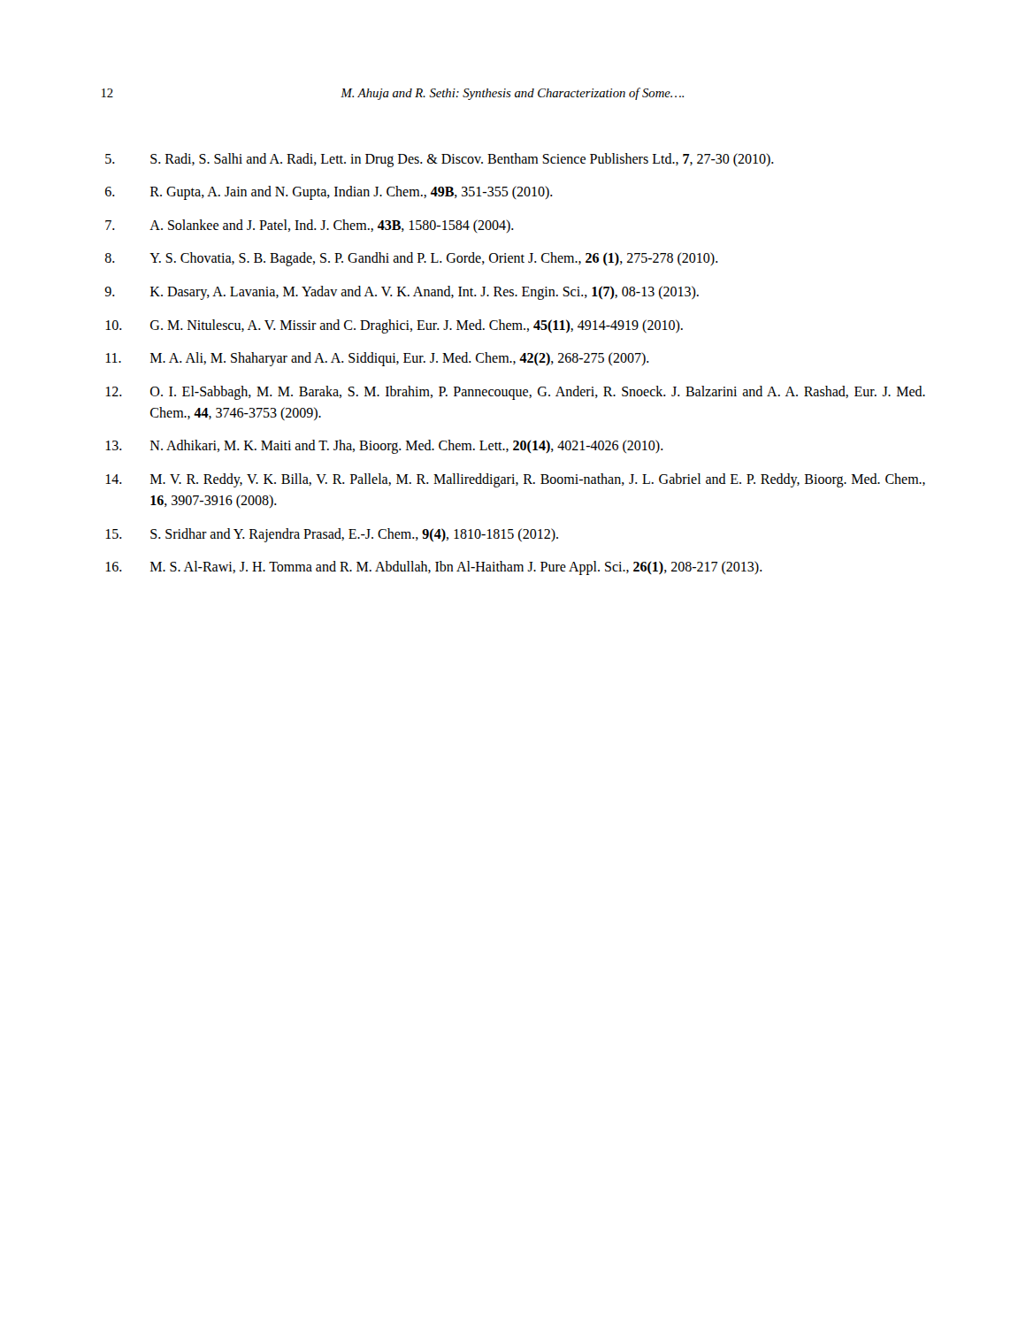12
M. Ahuja and R. Sethi: Synthesis and Characterization of Some….
5. S. Radi, S. Salhi and A. Radi, Lett. in Drug Des. & Discov. Bentham Science Publishers Ltd., 7, 27-30 (2010).
6. R. Gupta, A. Jain and N. Gupta, Indian J. Chem., 49B, 351-355 (2010).
7. A. Solankee and J. Patel, Ind. J. Chem., 43B, 1580-1584 (2004).
8. Y. S. Chovatia, S. B. Bagade, S. P. Gandhi and P. L. Gorde, Orient J. Chem., 26 (1), 275-278 (2010).
9. K. Dasary, A. Lavania, M. Yadav and A. V. K. Anand, Int. J. Res. Engin. Sci., 1(7), 08-13 (2013).
10. G. M. Nitulescu, A. V. Missir and C. Draghici, Eur. J. Med. Chem., 45(11), 4914-4919 (2010).
11. M. A. Ali, M. Shaharyar and A. A. Siddiqui, Eur. J. Med. Chem., 42(2), 268-275 (2007).
12. O. I. El-Sabbagh, M. M. Baraka, S. M. Ibrahim, P. Pannecouque, G. Anderi, R. Snoeck. J. Balzarini and A. A. Rashad, Eur. J. Med. Chem., 44, 3746-3753 (2009).
13. N. Adhikari, M. K. Maiti and T. Jha, Bioorg. Med. Chem. Lett., 20(14), 4021-4026 (2010).
14. M. V. R. Reddy, V. K. Billa, V. R. Pallela, M. R. Mallireddigari, R. Boomi-nathan, J. L. Gabriel and E. P. Reddy, Bioorg. Med. Chem., 16, 3907-3916 (2008).
15. S. Sridhar and Y. Rajendra Prasad, E.-J. Chem., 9(4), 1810-1815 (2012).
16. M. S. Al-Rawi, J. H. Tomma and R. M. Abdullah, Ibn Al-Haitham J. Pure Appl. Sci., 26(1), 208-217 (2013).